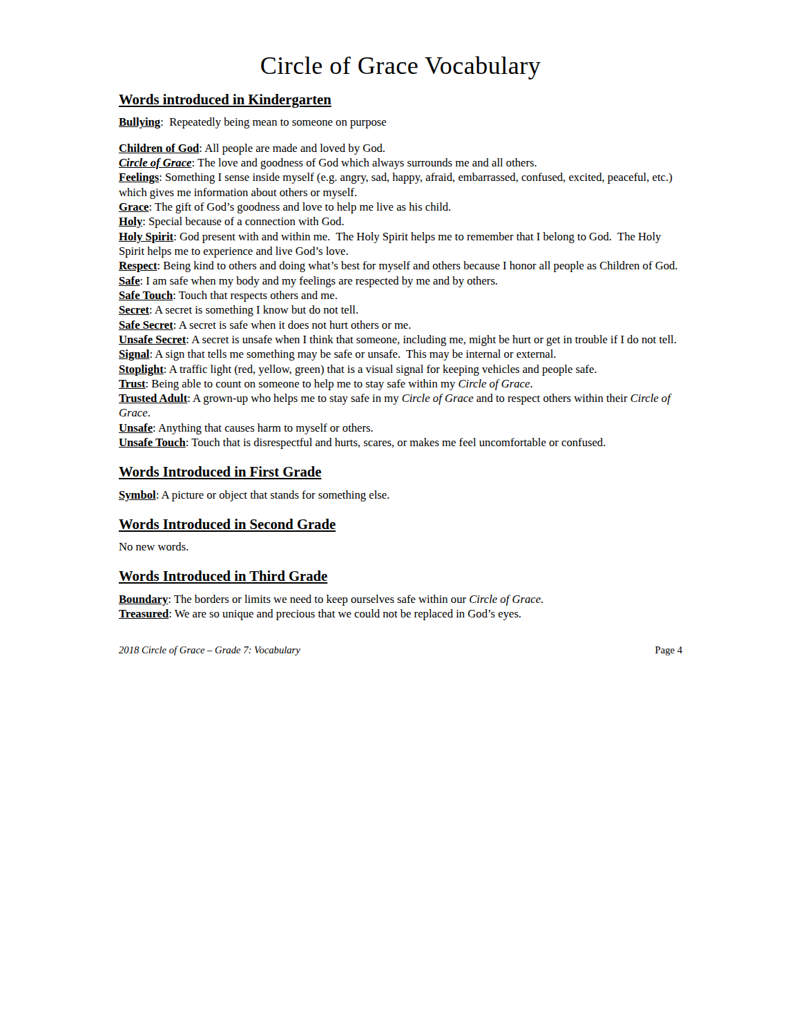Circle of Grace Vocabulary
Words introduced in Kindergarten
Bullying: Repeatedly being mean to someone on purpose
Children of God: All people are made and loved by God.
Circle of Grace: The love and goodness of God which always surrounds me and all others.
Feelings: Something I sense inside myself (e.g. angry, sad, happy, afraid, embarrassed, confused, excited, peaceful, etc.) which gives me information about others or myself.
Grace: The gift of God’s goodness and love to help me live as his child.
Holy: Special because of a connection with God.
Holy Spirit: God present with and within me. The Holy Spirit helps me to remember that I belong to God. The Holy Spirit helps me to experience and live God’s love.
Respect: Being kind to others and doing what’s best for myself and others because I honor all people as Children of God.
Safe: I am safe when my body and my feelings are respected by me and by others.
Safe Touch: Touch that respects others and me.
Secret: A secret is something I know but do not tell.
Safe Secret: A secret is safe when it does not hurt others or me.
Unsafe Secret: A secret is unsafe when I think that someone, including me, might be hurt or get in trouble if I do not tell.
Signal: A sign that tells me something may be safe or unsafe. This may be internal or external.
Stoplight: A traffic light (red, yellow, green) that is a visual signal for keeping vehicles and people safe.
Trust: Being able to count on someone to help me to stay safe within my Circle of Grace.
Trusted Adult: A grown-up who helps me to stay safe in my Circle of Grace and to respect others within their Circle of Grace.
Unsafe: Anything that causes harm to myself or others.
Unsafe Touch: Touch that is disrespectful and hurts, scares, or makes me feel uncomfortable or confused.
Words Introduced in First Grade
Symbol: A picture or object that stands for something else.
Words Introduced in Second Grade
No new words.
Words Introduced in Third Grade
Boundary: The borders or limits we need to keep ourselves safe within our Circle of Grace.
Treasured: We are so unique and precious that we could not be replaced in God’s eyes.
2018 Circle of Grace – Grade 7: Vocabulary Page 4